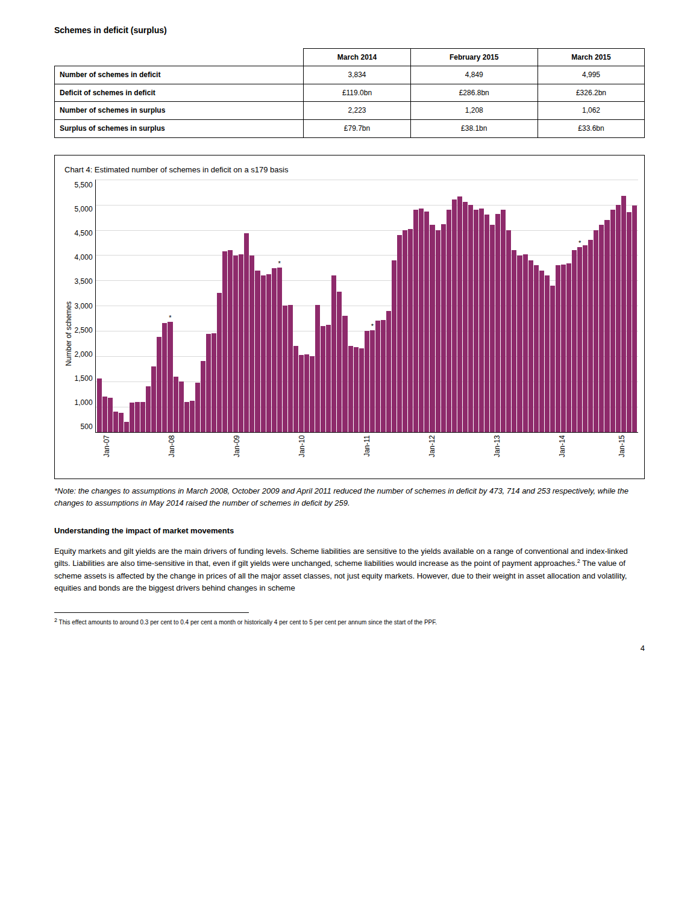Schemes in deficit (surplus)
| | March 2014 | February 2015 | March 2015 |
| --- | --- | --- | --- |
| Number of schemes in deficit | 3,834 | 4,849 | 4,995 |
| Deficit of schemes in deficit | £119.0bn | £286.8bn | £326.2bn |
| Number of schemes in surplus | 2,223 | 1,208 | 1,062 |
| Surplus of schemes in surplus | £79.7bn | £38.1bn | £33.6bn |
Chart 4: Estimated number of schemes in deficit on a s179 basis
Number of schemes
5,500 5,000 4,500 4,000 3,500 3,000 2,500 2,000 1,500 1,000 500
*
*
*
*
Jan-07 Jan-08 Jan-09 Jan-10 Jan-11 Jan-12 Jan-13 Jan-14 Jan-15
*Note: the changes to assumptions in March 2008, October 2009 and April 2011 reduced the number of schemes in deficit by 473, 714 and 253 respectively, while the changes to assumptions in May 2014 raised the number of schemes in deficit by 259.
Understanding the impact of market movements
Equity markets and gilt yields are the main drivers of funding levels. Scheme liabilities are sensitive to the yields available on a range of conventional and index-linked gilts. Liabilities are also time-sensitive in that, even if gilt yields were unchanged, scheme liabilities would increase as the point of payment approaches.2 The value of scheme assets is affected by the change in prices of all the major asset classes, not just equity markets. However, due to their weight in asset allocation and volatility, equities and bonds are the biggest drivers behind changes in scheme
2 This effect amounts to around 0.3 per cent to 0.4 per cent a month or historically 4 per cent to 5 per cent per annum since the start of the PPF.
4